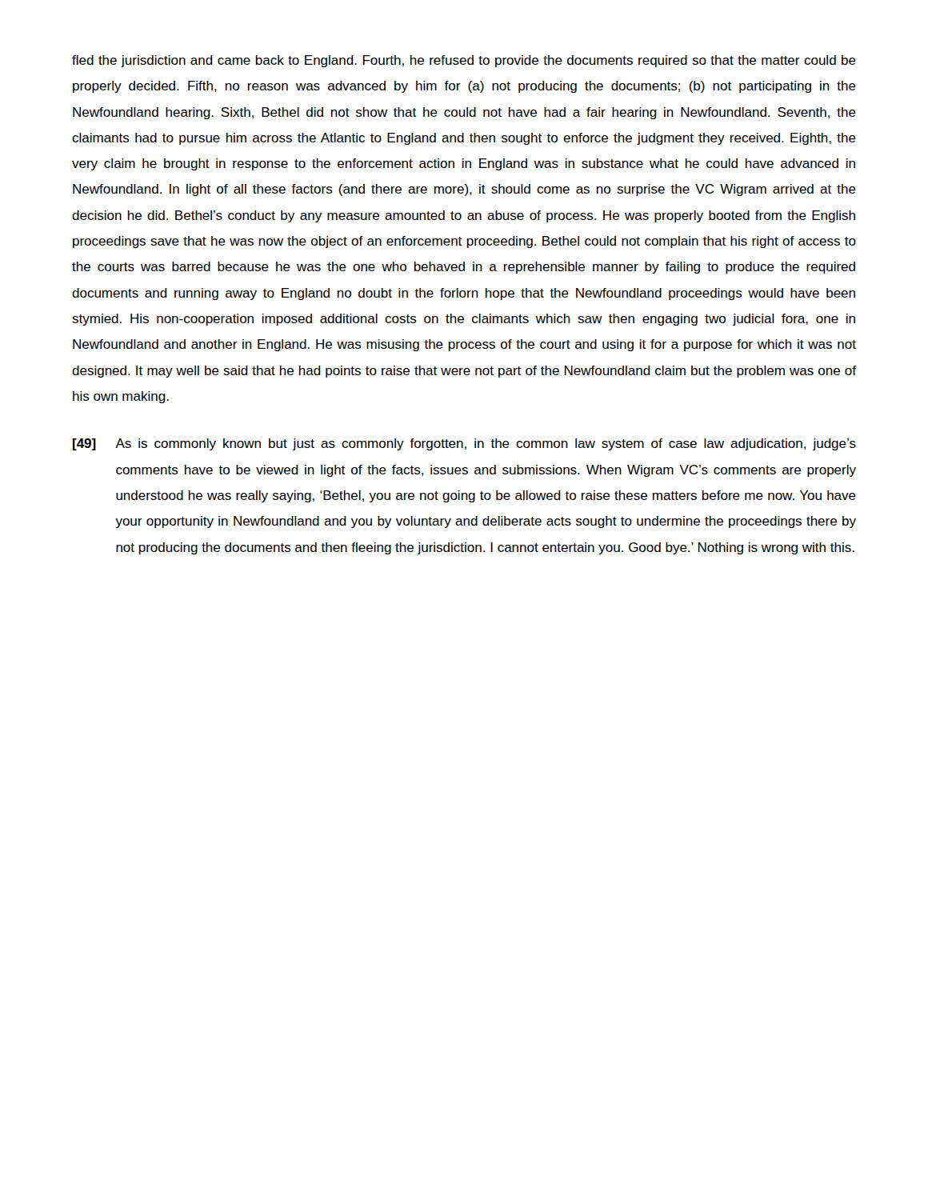fled the jurisdiction and came back to England. Fourth, he refused to provide the documents required so that the matter could be properly decided. Fifth, no reason was advanced by him for (a) not producing the documents; (b) not participating in the Newfoundland hearing. Sixth, Bethel did not show that he could not have had a fair hearing in Newfoundland. Seventh, the claimants had to pursue him across the Atlantic to England and then sought to enforce the judgment they received. Eighth, the very claim he brought in response to the enforcement action in England was in substance what he could have advanced in Newfoundland. In light of all these factors (and there are more), it should come as no surprise the VC Wigram arrived at the decision he did. Bethel’s conduct by any measure amounted to an abuse of process. He was properly booted from the English proceedings save that he was now the object of an enforcement proceeding. Bethel could not complain that his right of access to the courts was barred because he was the one who behaved in a reprehensible manner by failing to produce the required documents and running away to England no doubt in the forlorn hope that the Newfoundland proceedings would have been stymied. His non-cooperation imposed additional costs on the claimants which saw then engaging two judicial fora, one in Newfoundland and another in England. He was misusing the process of the court and using it for a purpose for which it was not designed. It may well be said that he had points to raise that were not part of the Newfoundland claim but the problem was one of his own making.
[49] As is commonly known but just as commonly forgotten, in the common law system of case law adjudication, judge’s comments have to be viewed in light of the facts, issues and submissions. When Wigram VC’s comments are properly understood he was really saying, ‘Bethel, you are not going to be allowed to raise these matters before me now. You have your opportunity in Newfoundland and you by voluntary and deliberate acts sought to undermine the proceedings there by not producing the documents and then fleeing the jurisdiction. I cannot entertain you. Good bye.’ Nothing is wrong with this.